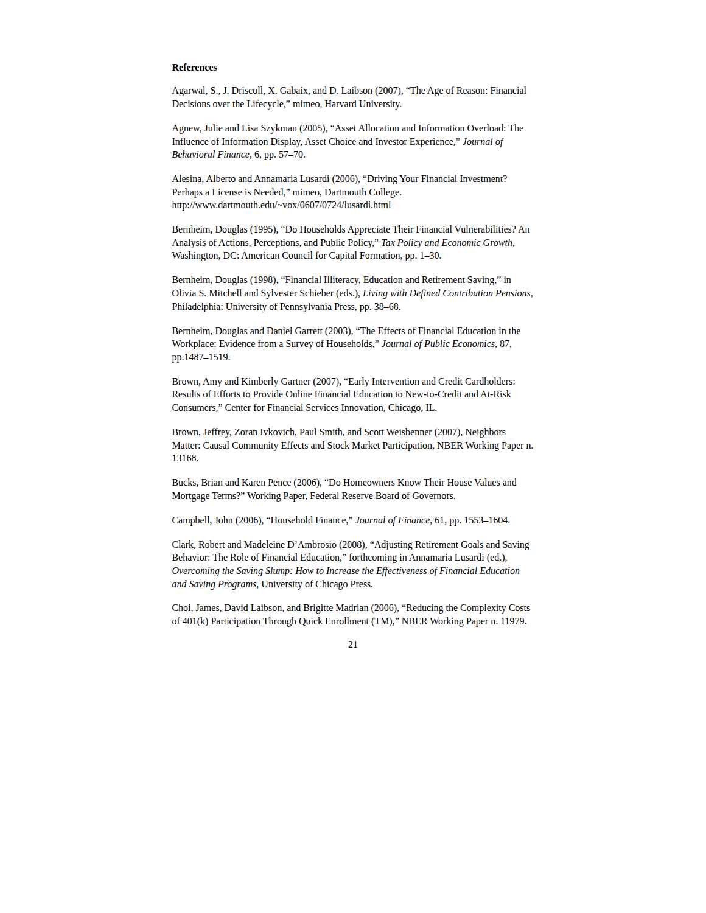References
Agarwal, S., J. Driscoll, X. Gabaix, and D. Laibson (2007), “The Age of Reason: Financial Decisions over the Lifecycle,” mimeo, Harvard University.
Agnew, Julie and Lisa Szykman (2005), “Asset Allocation and Information Overload: The Influence of Information Display, Asset Choice and Investor Experience,” Journal of Behavioral Finance, 6, pp. 57–70.
Alesina, Alberto and Annamaria Lusardi (2006), “Driving Your Financial Investment? Perhaps a License is Needed,” mimeo, Dartmouth College.
http://www.dartmouth.edu/~vox/0607/0724/lusardi.html
Bernheim, Douglas (1995), “Do Households Appreciate Their Financial Vulnerabilities? An Analysis of Actions, Perceptions, and Public Policy,” Tax Policy and Economic Growth, Washington, DC: American Council for Capital Formation, pp. 1–30.
Bernheim, Douglas (1998), “Financial Illiteracy, Education and Retirement Saving,” in Olivia S. Mitchell and Sylvester Schieber (eds.), Living with Defined Contribution Pensions, Philadelphia: University of Pennsylvania Press, pp. 38–68.
Bernheim, Douglas and Daniel Garrett (2003), “The Effects of Financial Education in the Workplace: Evidence from a Survey of Households,” Journal of Public Economics, 87, pp.1487–1519.
Brown, Amy and Kimberly Gartner (2007), “Early Intervention and Credit Cardholders: Results of Efforts to Provide Online Financial Education to New-to-Credit and At-Risk Consumers,” Center for Financial Services Innovation, Chicago, IL.
Brown, Jeffrey, Zoran Ivkovich, Paul Smith, and Scott Weisbenner (2007), Neighbors Matter: Causal Community Effects and Stock Market Participation, NBER Working Paper n. 13168.
Bucks, Brian and Karen Pence (2006), “Do Homeowners Know Their House Values and Mortgage Terms?” Working Paper, Federal Reserve Board of Governors.
Campbell, John (2006), “Household Finance,” Journal of Finance, 61, pp. 1553–1604.
Clark, Robert and Madeleine D’Ambrosio (2008), “Adjusting Retirement Goals and Saving Behavior: The Role of Financial Education,” forthcoming in Annamaria Lusardi (ed.), Overcoming the Saving Slump: How to Increase the Effectiveness of Financial Education and Saving Programs, University of Chicago Press.
Choi, James, David Laibson, and Brigitte Madrian (2006), “Reducing the Complexity Costs of 401(k) Participation Through Quick Enrollment (TM),” NBER Working Paper n. 11979.
21